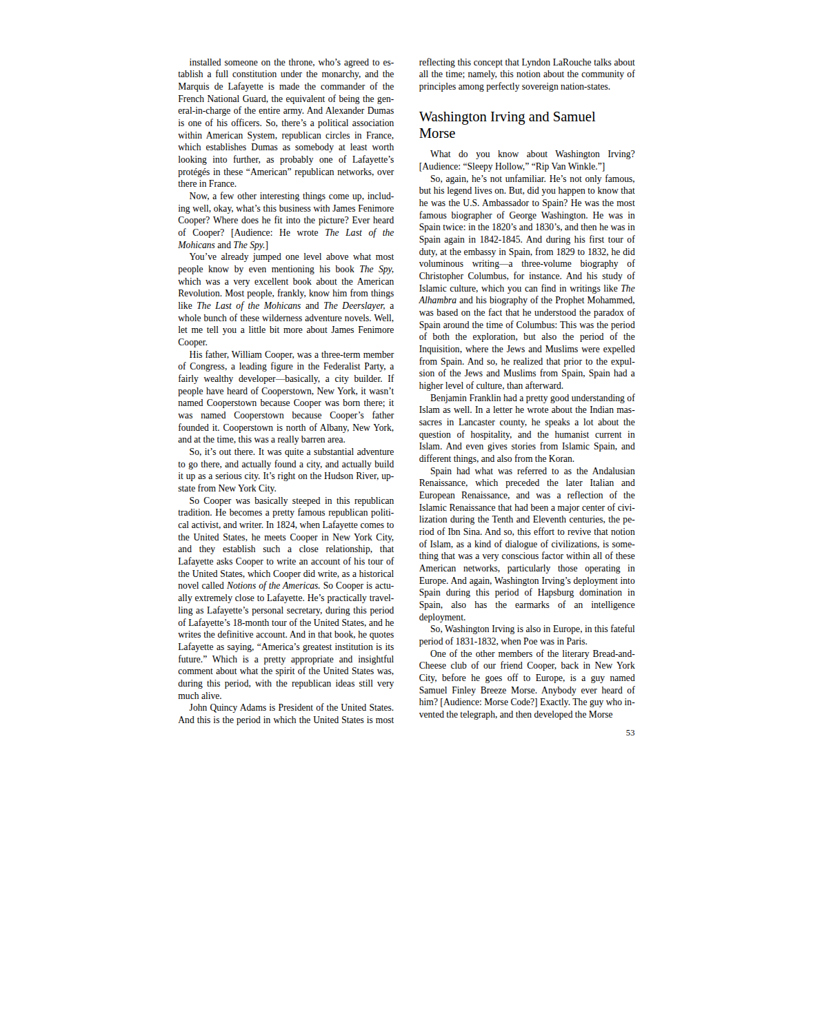installed someone on the throne, who’s agreed to establish a full constitution under the monarchy, and the Marquis de Lafayette is made the commander of the French National Guard, the equivalent of being the general-in-charge of the entire army. And Alexander Dumas is one of his officers. So, there’s a political association within American System, republican circles in France, which establishes Dumas as somebody at least worth looking into further, as probably one of Lafayette’s protégés in these “American” republican networks, over there in France.
Now, a few other interesting things come up, including well, okay, what’s this business with James Fenimore Cooper? Where does he fit into the picture? Ever heard of Cooper? [Audience: He wrote The Last of the Mohicans and The Spy.]
You’ve already jumped one level above what most people know by even mentioning his book The Spy, which was a very excellent book about the American Revolution. Most people, frankly, know him from things like The Last of the Mohicans and The Deerslayer, a whole bunch of these wilderness adventure novels. Well, let me tell you a little bit more about James Fenimore Cooper.
His father, William Cooper, was a three-term member of Congress, a leading figure in the Federalist Party, a fairly wealthy developer—basically, a city builder. If people have heard of Cooperstown, New York, it wasn’t named Cooperstown because Cooper was born there; it was named Cooperstown because Cooper’s father founded it. Cooperstown is north of Albany, New York, and at the time, this was a really barren area.
So, it’s out there. It was quite a substantial adventure to go there, and actually found a city, and actually build it up as a serious city. It’s right on the Hudson River, upstate from New York City.
So Cooper was basically steeped in this republican tradition. He becomes a pretty famous republican political activist, and writer. In 1824, when Lafayette comes to the United States, he meets Cooper in New York City, and they establish such a close relationship, that Lafayette asks Cooper to write an account of his tour of the United States, which Cooper did write, as a historical novel called Notions of the Americas. So Cooper is actually extremely close to Lafayette. He’s practically travelling as Lafayette’s personal secretary, during this period of Lafayette’s 18-month tour of the United States, and he writes the definitive account. And in that book, he quotes Lafayette as saying, “America’s greatest institution is its future.” Which is a pretty appropriate and insightful comment about what the spirit of the United States was, during this period, with the republican ideas still very much alive.
John Quincy Adams is President of the United States. And this is the period in which the United States is most reflecting this concept that Lyndon LaRouche talks about all the time; namely, this notion about the community of principles among perfectly sovereign nation-states.
Washington Irving and Samuel Morse
What do you know about Washington Irving? [Audience: “Sleepy Hollow,” “Rip Van Winkle.”]
So, again, he’s not unfamiliar. He’s not only famous, but his legend lives on. But, did you happen to know that he was the U.S. Ambassador to Spain? He was the most famous biographer of George Washington. He was in Spain twice: in the 1820’s and 1830’s, and then he was in Spain again in 1842-1845. And during his first tour of duty, at the embassy in Spain, from 1829 to 1832, he did voluminous writing—a three-volume biography of Christopher Columbus, for instance. And his study of Islamic culture, which you can find in writings like The Alhambra and his biography of the Prophet Mohammed, was based on the fact that he understood the paradox of Spain around the time of Columbus: This was the period of both the exploration, but also the period of the Inquisition, where the Jews and Muslims were expelled from Spain. And so, he realized that prior to the expulsion of the Jews and Muslims from Spain, Spain had a higher level of culture, than afterward.
Benjamin Franklin had a pretty good understanding of Islam as well. In a letter he wrote about the Indian massacres in Lancaster county, he speaks a lot about the question of hospitality, and the humanist current in Islam. And even gives stories from Islamic Spain, and different things, and also from the Koran.
Spain had what was referred to as the Andalusian Renaissance, which preceded the later Italian and European Renaissance, and was a reflection of the Islamic Renaissance that had been a major center of civilization during the Tenth and Eleventh centuries, the period of Ibn Sina. And so, this effort to revive that notion of Islam, as a kind of dialogue of civilizations, is something that was a very conscious factor within all of these American networks, particularly those operating in Europe. And again, Washington Irving’s deployment into Spain during this period of Hapsburg domination in Spain, also has the earmarks of an intelligence deployment.
So, Washington Irving is also in Europe, in this fateful period of 1831-1832, when Poe was in Paris.
One of the other members of the literary Bread-and-Cheese club of our friend Cooper, back in New York City, before he goes off to Europe, is a guy named Samuel Finley Breeze Morse. Anybody ever heard of him? [Audience: Morse Code?] Exactly. The guy who invented the telegraph, and then developed the Morse
53